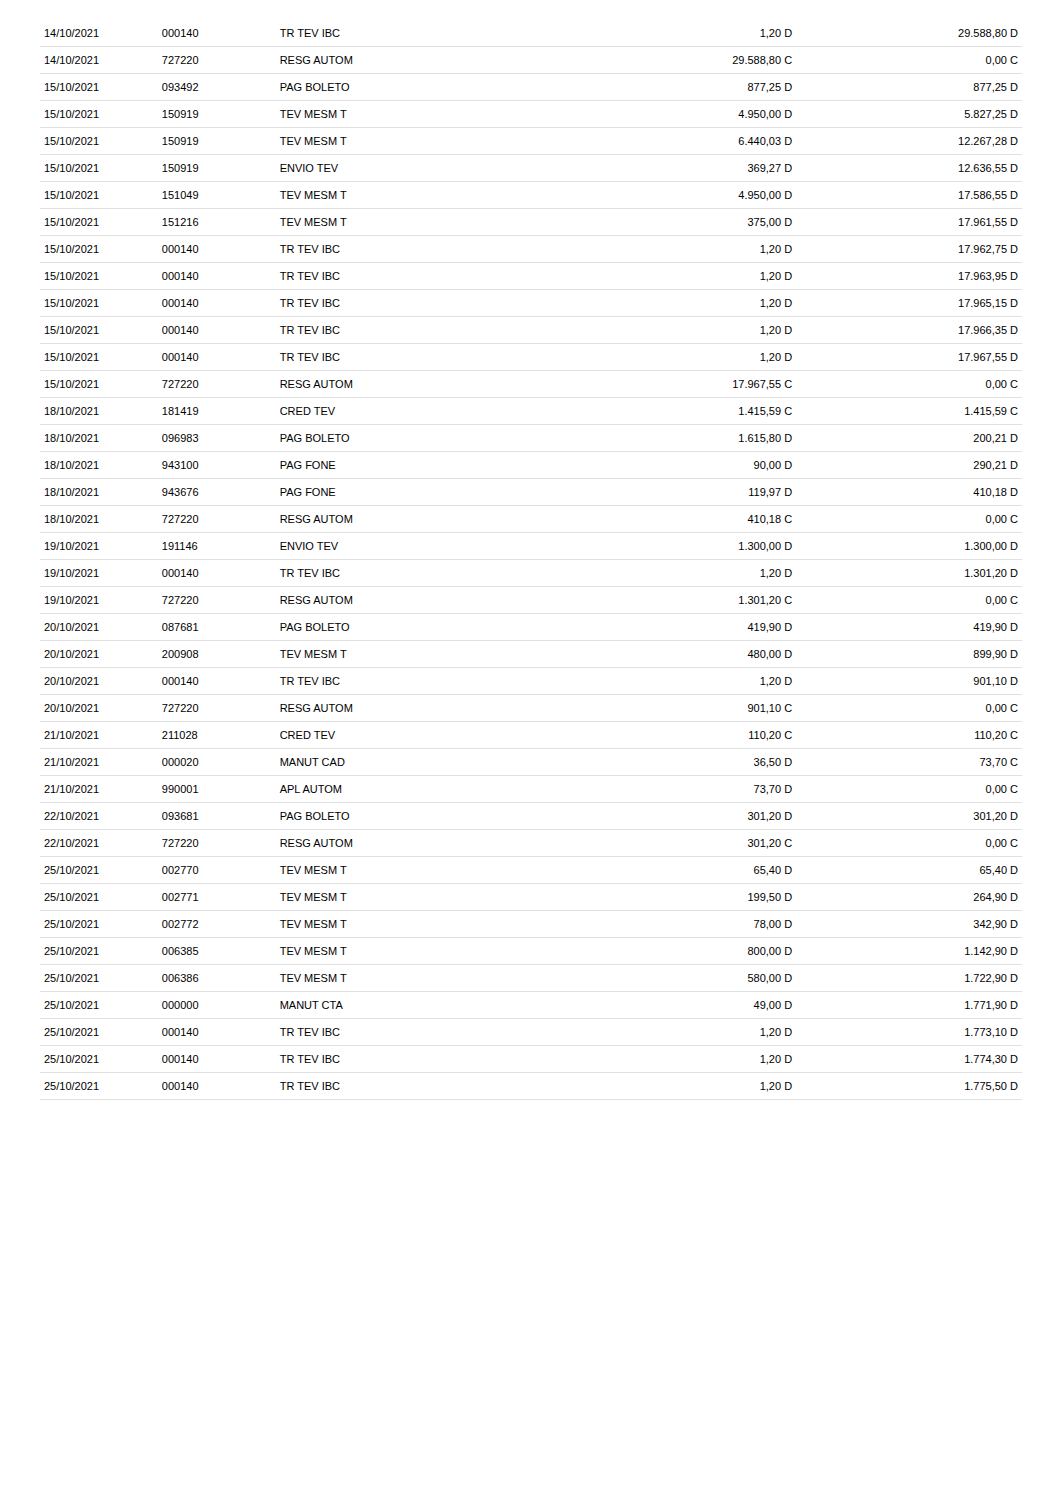| 14/10/2021 | 000140 | TR TEV IBC | 1,20 D | 29.588,80 D |
| 14/10/2021 | 727220 | RESG AUTOM | 29.588,80 C | 0,00 C |
| 15/10/2021 | 093492 | PAG BOLETO | 877,25 D | 877,25 D |
| 15/10/2021 | 150919 | TEV MESM T | 4.950,00 D | 5.827,25 D |
| 15/10/2021 | 150919 | TEV MESM T | 6.440,03 D | 12.267,28 D |
| 15/10/2021 | 150919 | ENVIO TEV | 369,27 D | 12.636,55 D |
| 15/10/2021 | 151049 | TEV MESM T | 4.950,00 D | 17.586,55 D |
| 15/10/2021 | 151216 | TEV MESM T | 375,00 D | 17.961,55 D |
| 15/10/2021 | 000140 | TR TEV IBC | 1,20 D | 17.962,75 D |
| 15/10/2021 | 000140 | TR TEV IBC | 1,20 D | 17.963,95 D |
| 15/10/2021 | 000140 | TR TEV IBC | 1,20 D | 17.965,15 D |
| 15/10/2021 | 000140 | TR TEV IBC | 1,20 D | 17.966,35 D |
| 15/10/2021 | 000140 | TR TEV IBC | 1,20 D | 17.967,55 D |
| 15/10/2021 | 727220 | RESG AUTOM | 17.967,55 C | 0,00 C |
| 18/10/2021 | 181419 | CRED TEV | 1.415,59 C | 1.415,59 C |
| 18/10/2021 | 096983 | PAG BOLETO | 1.615,80 D | 200,21 D |
| 18/10/2021 | 943100 | PAG FONE | 90,00 D | 290,21 D |
| 18/10/2021 | 943676 | PAG FONE | 119,97 D | 410,18 D |
| 18/10/2021 | 727220 | RESG AUTOM | 410,18 C | 0,00 C |
| 19/10/2021 | 191146 | ENVIO TEV | 1.300,00 D | 1.300,00 D |
| 19/10/2021 | 000140 | TR TEV IBC | 1,20 D | 1.301,20 D |
| 19/10/2021 | 727220 | RESG AUTOM | 1.301,20 C | 0,00 C |
| 20/10/2021 | 087681 | PAG BOLETO | 419,90 D | 419,90 D |
| 20/10/2021 | 200908 | TEV MESM T | 480,00 D | 899,90 D |
| 20/10/2021 | 000140 | TR TEV IBC | 1,20 D | 901,10 D |
| 20/10/2021 | 727220 | RESG AUTOM | 901,10 C | 0,00 C |
| 21/10/2021 | 211028 | CRED TEV | 110,20 C | 110,20 C |
| 21/10/2021 | 000020 | MANUT CAD | 36,50 D | 73,70 C |
| 21/10/2021 | 990001 | APL AUTOM | 73,70 D | 0,00 C |
| 22/10/2021 | 093681 | PAG BOLETO | 301,20 D | 301,20 D |
| 22/10/2021 | 727220 | RESG AUTOM | 301,20 C | 0,00 C |
| 25/10/2021 | 002770 | TEV MESM T | 65,40 D | 65,40 D |
| 25/10/2021 | 002771 | TEV MESM T | 199,50 D | 264,90 D |
| 25/10/2021 | 002772 | TEV MESM T | 78,00 D | 342,90 D |
| 25/10/2021 | 006385 | TEV MESM T | 800,00 D | 1.142,90 D |
| 25/10/2021 | 006386 | TEV MESM T | 580,00 D | 1.722,90 D |
| 25/10/2021 | 000000 | MANUT CTA | 49,00 D | 1.771,90 D |
| 25/10/2021 | 000140 | TR TEV IBC | 1,20 D | 1.773,10 D |
| 25/10/2021 | 000140 | TR TEV IBC | 1,20 D | 1.774,30 D |
| 25/10/2021 | 000140 | TR TEV IBC | 1,20 D | 1.775,50 D |